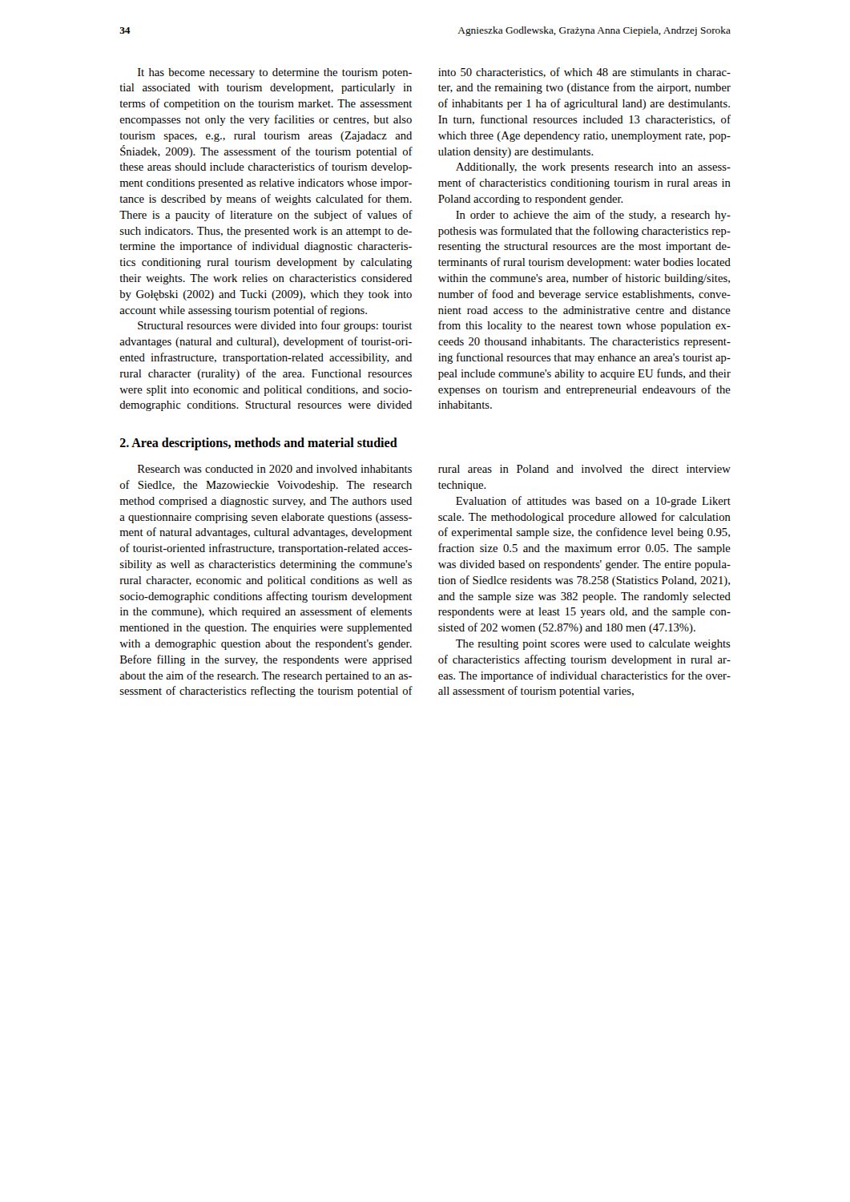34 Agnieszka Godlewska, Grażyna Anna Ciepiela, Andrzej Soroka
It has become necessary to determine the tourism potential associated with tourism development, particularly in terms of competition on the tourism market. The assessment encompasses not only the very facilities or centres, but also tourism spaces, e.g., rural tourism areas (Zajadacz and Śniadek, 2009). The assessment of the tourism potential of these areas should include characteristics of tourism development conditions presented as relative indicators whose importance is described by means of weights calculated for them. There is a paucity of literature on the subject of values of such indicators. Thus, the presented work is an attempt to determine the importance of individual diagnostic characteristics conditioning rural tourism development by calculating their weights. The work relies on characteristics considered by Gołębski (2002) and Tucki (2009), which they took into account while assessing tourism potential of regions.
Structural resources were divided into four groups: tourist advantages (natural and cultural), development of tourist-oriented infrastructure, transportation-related accessibility, and rural character (rurality) of the area. Functional resources were split into economic and political conditions, and socio-demographic conditions. Structural resources were divided into 50 characteristics, of which 48 are stimulants in character, and the remaining two (distance from the airport, number of inhabitants per 1 ha of agricultural land) are destimulants. In turn, functional resources included 13 characteristics, of which three (Age dependency ratio, unemployment rate, population density) are destimulants.
Additionally, the work presents research into an assessment of characteristics conditioning tourism in rural areas in Poland according to respondent gender.
In order to achieve the aim of the study, a research hypothesis was formulated that the following characteristics representing the structural resources are the most important determinants of rural tourism development: water bodies located within the commune's area, number of historic building/sites, number of food and beverage service establishments, convenient road access to the administrative centre and distance from this locality to the nearest town whose population exceeds 20 thousand inhabitants. The characteristics representing functional resources that may enhance an area's tourist appeal include commune's ability to acquire EU funds, and their expenses on tourism and entrepreneurial endeavours of the inhabitants.
2. Area descriptions, methods and material studied
Research was conducted in 2020 and involved inhabitants of Siedlce, the Mazowieckie Voivodeship. The research method comprised a diagnostic survey, and The authors used a questionnaire comprising seven elaborate questions (assessment of natural advantages, cultural advantages, development of tourist-oriented infrastructure, transportation-related accessibility as well as characteristics determining the commune's rural character, economic and political conditions as well as socio-demographic conditions affecting tourism development in the commune), which required an assessment of elements mentioned in the question. The enquiries were supplemented with a demographic question about the respondent's gender. Before filling in the survey, the respondents were apprised about the aim of the research. The research pertained to an assessment of characteristics reflecting the tourism potential of rural areas in Poland and involved the direct interview technique.
Evaluation of attitudes was based on a 10-grade Likert scale. The methodological procedure allowed for calculation of experimental sample size, the confidence level being 0.95, fraction size 0.5 and the maximum error 0.05. The sample was divided based on respondents' gender. The entire population of Siedlce residents was 78.258 (Statistics Poland, 2021), and the sample size was 382 people. The randomly selected respondents were at least 15 years old, and the sample consisted of 202 women (52.87%) and 180 men (47.13%).
The resulting point scores were used to calculate weights of characteristics affecting tourism development in rural areas. The importance of individual characteristics for the overall assessment of tourism potential varies,